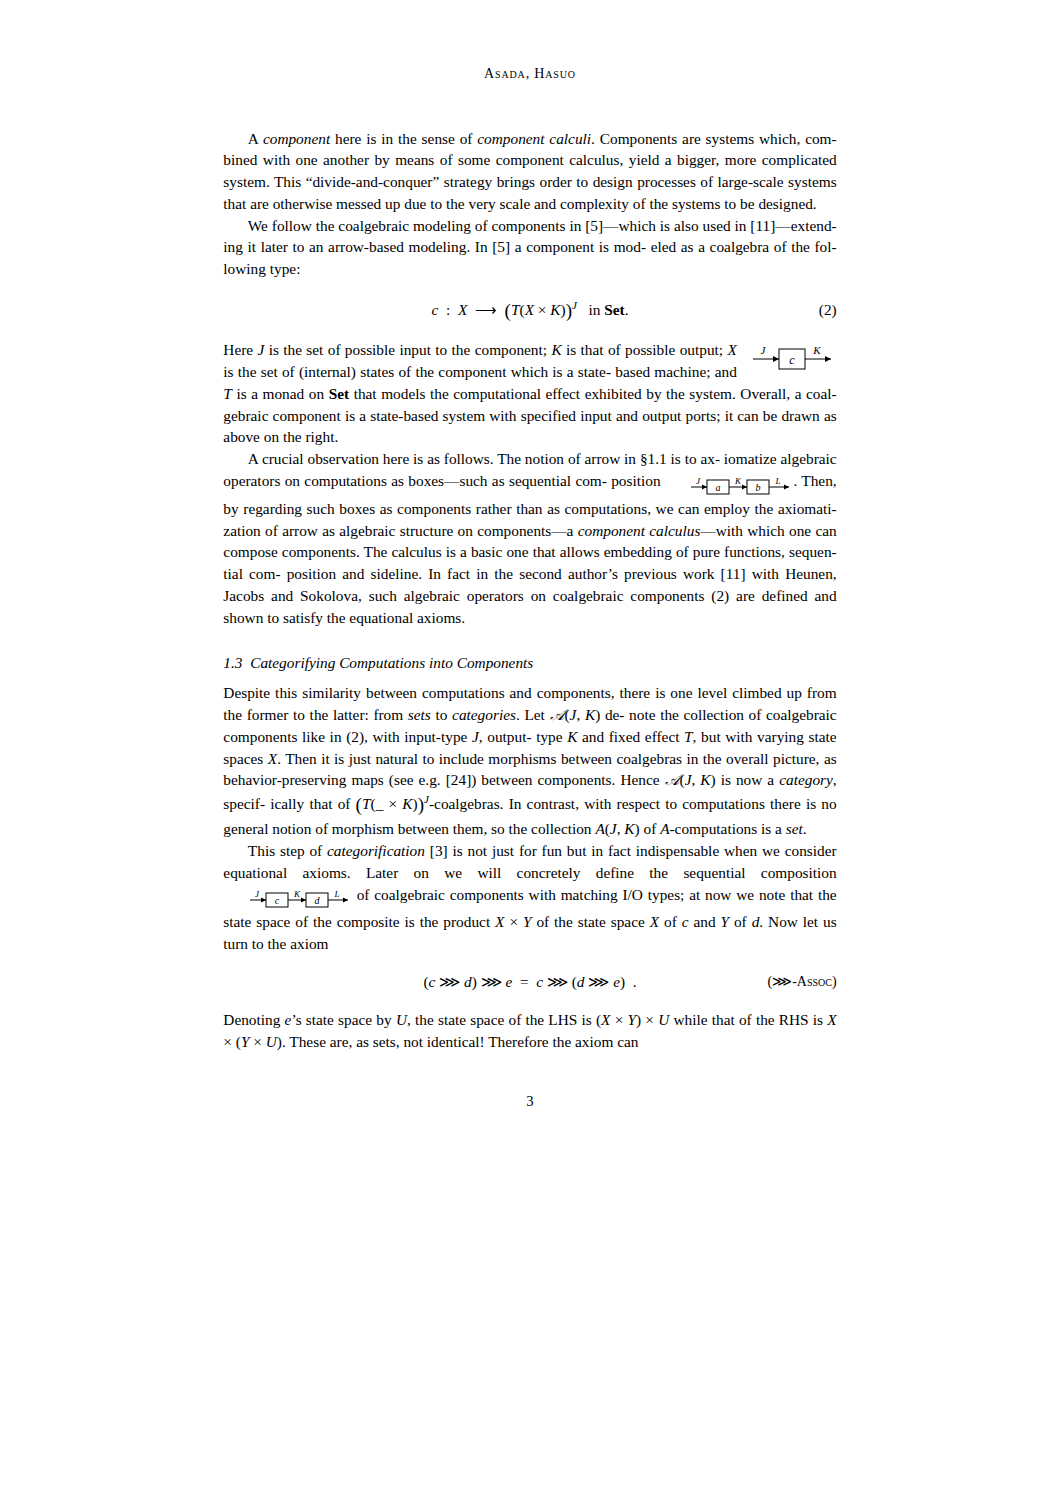Asada, Hasuo
A component here is in the sense of component calculi. Components are systems which, combined with one another by means of some component calculus, yield a bigger, more complicated system. This “divide-and-conquer” strategy brings order to design processes of large-scale systems that are otherwise messed up due to the very scale and complexity of the systems to be designed.
We follow the coalgebraic modeling of components in [5]—which is also used in [11]—extending it later to an arrow-based modeling. In [5] a component is mod- eled as a coalgebra of the following type:
c : X ⟶ (T(X × K))J in Set. (2)
c J K
Here J is the set of possible input to the component; K is that of possible output; X is the set of (internal) states of the component which is a state- based machine; and T is a monad on Set that models the computational effect exhibited by the system. Overall, a coalgebraic component is a state-based system with specified input and output ports; it can be drawn as above on the right.
A crucial observation here is as follows. The notion of arrow in §1.1 is to ax- iomatize algebraic operators on computations as boxes—such as sequential com- position a b J K L . Then, by regarding such boxes as components rather than as computations, we can employ the axiomatization of arrow as algebraic structure on components—a component calculus—with which one can compose components. The calculus is a basic one that allows embedding of pure functions, sequential com- position and sideline. In fact in the second author’s previous work [11] with Heunen, Jacobs and Sokolova, such algebraic operators on coalgebraic components (2) are defined and shown to satisfy the equational axioms.
1.3 Categorifying Computations into Components
Despite this similarity between computations and components, there is one level climbed up from the former to the latter: from sets to categories. Let 𝒜(J, K) de- note the collection of coalgebraic components like in (2), with input-type J, output- type K and fixed effect T, but with varying state spaces X. Then it is just natural to include morphisms between coalgebras in the overall picture, as behavior-preserving maps (see e.g. [24]) between components. Hence 𝒜(J, K) is now a category, specif- ically that of (T(_ × K))J-coalgebras. In contrast, with respect to computations there is no general notion of morphism between them, so the collection A(J, K) of A-computations is a set.
This step of categorification [3] is not just for fun but in fact indispensable when we consider equational axioms. Later on we will concretely define the sequential composition c d J K L of coalgebraic components with matching I/O types; at now we note that the state space of the composite is the product X × Y of the state space X of c and Y of d. Now let us turn to the axiom
(c ⋙ d) ⋙ e = c ⋙ (d ⋙ e) . (⋙-Assoc)
Denoting e’s state space by U, the state space of the LHS is (X × Y) × U while that of the RHS is X × (Y × U). These are, as sets, not identical! Therefore the axiom can
3